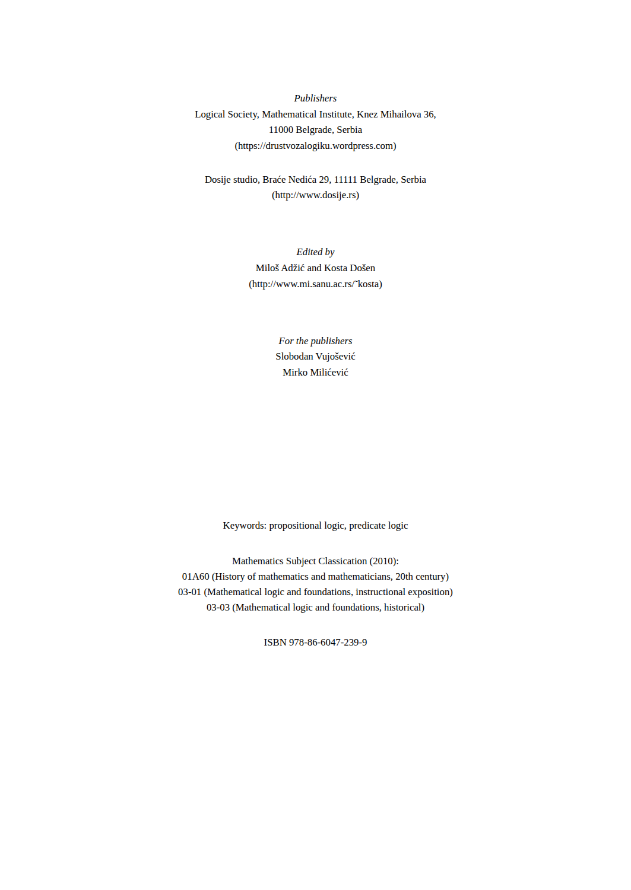Publishers
Logical Society, Mathematical Institute, Knez Mihailova 36,
11000 Belgrade, Serbia
(https://drustvozalogiku.wordpress.com)
Dosije studio, Braće Nedića 29, 11111 Belgrade, Serbia
(http://www.dosije.rs)
Edited by
Miloš Adžić and Kosta Došen
(http://www.mi.sanu.ac.rs/˜kosta)
For the publishers
Slobodan Vujošević
Mirko Milićević
Keywords: propositional logic, predicate logic
Mathematics Subject Classication (2010):
01A60 (History of mathematics and mathematicians, 20th century)
03-01 (Mathematical logic and foundations, instructional exposition)
03-03 (Mathematical logic and foundations, historical)
ISBN 978-86-6047-239-9